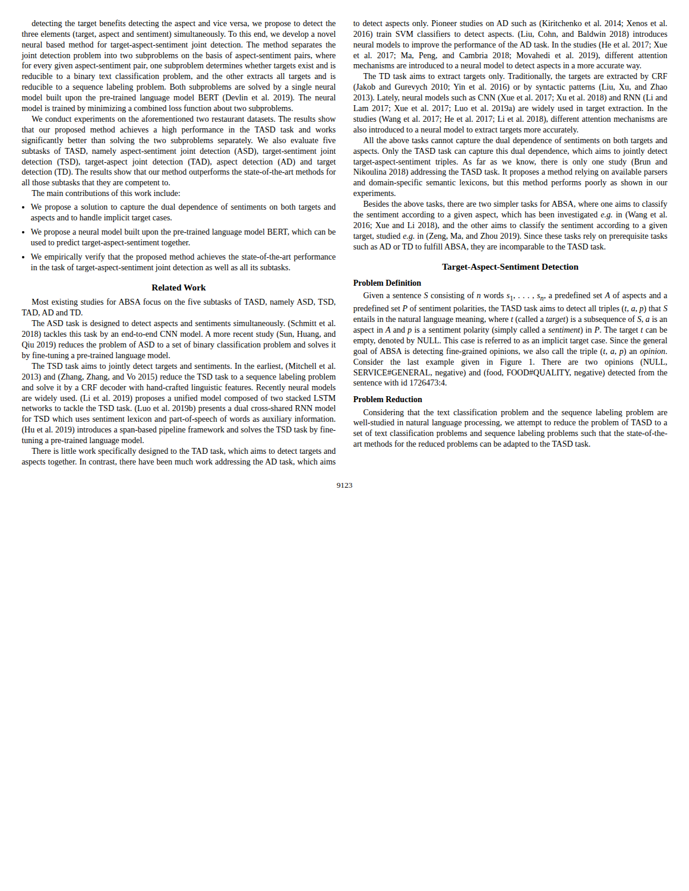detecting the target benefits detecting the aspect and vice versa, we propose to detect the three elements (target, aspect and sentiment) simultaneously. To this end, we develop a novel neural based method for target-aspect-sentiment joint detection. The method separates the joint detection problem into two subproblems on the basis of aspect-sentiment pairs, where for every given aspect-sentiment pair, one subproblem determines whether targets exist and is reducible to a binary text classification problem, and the other extracts all targets and is reducible to a sequence labeling problem. Both subproblems are solved by a single neural model built upon the pre-trained language model BERT (Devlin et al. 2019). The neural model is trained by minimizing a combined loss function about two subproblems.
We conduct experiments on the aforementioned two restaurant datasets. The results show that our proposed method achieves a high performance in the TASD task and works significantly better than solving the two subproblems separately. We also evaluate five subtasks of TASD, namely aspect-sentiment joint detection (ASD), target-sentiment joint detection (TSD), target-aspect joint detection (TAD), aspect detection (AD) and target detection (TD). The results show that our method outperforms the state-of-the-art methods for all those subtasks that they are competent to.
The main contributions of this work include:
We propose a solution to capture the dual dependence of sentiments on both targets and aspects and to handle implicit target cases.
We propose a neural model built upon the pre-trained language model BERT, which can be used to predict target-aspect-sentiment together.
We empirically verify that the proposed method achieves the state-of-the-art performance in the task of target-aspect-sentiment joint detection as well as all its subtasks.
Related Work
Most existing studies for ABSA focus on the five subtasks of TASD, namely ASD, TSD, TAD, AD and TD.
The ASD task is designed to detect aspects and sentiments simultaneously. (Schmitt et al. 2018) tackles this task by an end-to-end CNN model. A more recent study (Sun, Huang, and Qiu 2019) reduces the problem of ASD to a set of binary classification problem and solves it by fine-tuning a pre-trained language model.
The TSD task aims to jointly detect targets and sentiments. In the earliest, (Mitchell et al. 2013) and (Zhang, Zhang, and Vo 2015) reduce the TSD task to a sequence labeling problem and solve it by a CRF decoder with hand-crafted linguistic features. Recently neural models are widely used. (Li et al. 2019) proposes a unified model composed of two stacked LSTM networks to tackle the TSD task. (Luo et al. 2019b) presents a dual cross-shared RNN model for TSD which uses sentiment lexicon and part-of-speech of words as auxiliary information. (Hu et al. 2019) introduces a span-based pipeline framework and solves the TSD task by fine-tuning a pre-trained language model.
There is little work specifically designed to the TAD task, which aims to detect targets and aspects together. In contrast, there have been much work addressing the AD task, which aims to detect aspects only. Pioneer studies on AD such as (Kiritchenko et al. 2014; Xenos et al. 2016) train SVM classifiers to detect aspects. (Liu, Cohn, and Baldwin 2018) introduces neural models to improve the performance of the AD task. In the studies (He et al. 2017; Xue et al. 2017; Ma, Peng, and Cambria 2018; Movahedi et al. 2019), different attention mechanisms are introduced to a neural model to detect aspects in a more accurate way.
The TD task aims to extract targets only. Traditionally, the targets are extracted by CRF (Jakob and Gurevych 2010; Yin et al. 2016) or by syntactic patterns (Liu, Xu, and Zhao 2013). Lately, neural models such as CNN (Xue et al. 2017; Xu et al. 2018) and RNN (Li and Lam 2017; Xue et al. 2017; Luo et al. 2019a) are widely used in target extraction. In the studies (Wang et al. 2017; He et al. 2017; Li et al. 2018), different attention mechanisms are also introduced to a neural model to extract targets more accurately.
All the above tasks cannot capture the dual dependence of sentiments on both targets and aspects. Only the TASD task can capture this dual dependence, which aims to jointly detect target-aspect-sentiment triples. As far as we know, there is only one study (Brun and Nikoulina 2018) addressing the TASD task. It proposes a method relying on available parsers and domain-specific semantic lexicons, but this method performs poorly as shown in our experiments.
Besides the above tasks, there are two simpler tasks for ABSA, where one aims to classify the sentiment according to a given aspect, which has been investigated e.g. in (Wang et al. 2016; Xue and Li 2018), and the other aims to classify the sentiment according to a given target, studied e.g. in (Zeng, Ma, and Zhou 2019). Since these tasks rely on prerequisite tasks such as AD or TD to fulfill ABSA, they are incomparable to the TASD task.
Target-Aspect-Sentiment Detection
Problem Definition
Given a sentence S consisting of n words s1, . . . , sn, a predefined set A of aspects and a predefined set P of sentiment polarities, the TASD task aims to detect all triples (t, a, p) that S entails in the natural language meaning, where t (called a target) is a subsequence of S, a is an aspect in A and p is a sentiment polarity (simply called a sentiment) in P. The target t can be empty, denoted by NULL. This case is referred to as an implicit target case. Since the general goal of ABSA is detecting fine-grained opinions, we also call the triple (t, a, p) an opinion. Consider the last example given in Figure 1. There are two opinions (NULL, SERVICE#GENERAL, negative) and (food, FOOD#QUALITY, negative) detected from the sentence with id 1726473:4.
Problem Reduction
Considering that the text classification problem and the sequence labeling problem are well-studied in natural language processing, we attempt to reduce the problem of TASD to a set of text classification problems and sequence labeling problems such that the state-of-the-art methods for the reduced problems can be adapted to the TASD task.
9123